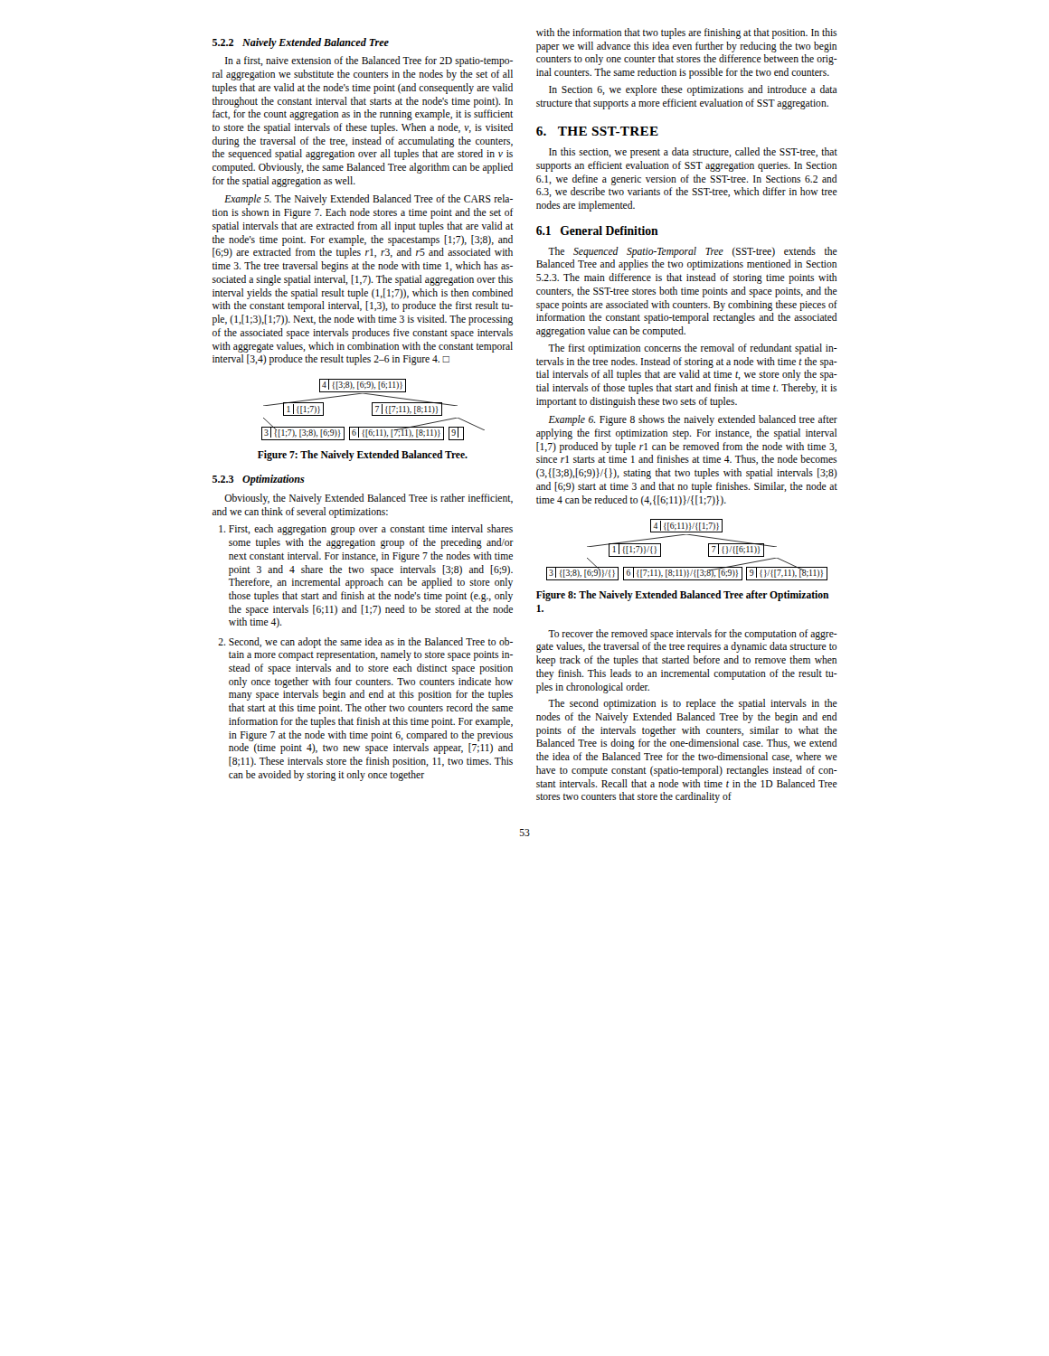5.2.2 Naively Extended Balanced Tree
In a first, naive extension of the Balanced Tree for 2D spatio-temporal aggregation we substitute the counters in the nodes by the set of all tuples that are valid at the node's time point (and consequently are valid throughout the constant interval that starts at the node's time point). In fact, for the count aggregation as in the running example, it is sufficient to store the spatial intervals of these tuples. When a node, v, is visited during the traversal of the tree, instead of accumulating the counters, the sequenced spatial aggregation over all tuples that are stored in v is computed. Obviously, the same Balanced Tree algorithm can be applied for the spatial aggregation as well.
Example 5. The Naively Extended Balanced Tree of the CARS relation is shown in Figure 7. Each node stores a time point and the set of spatial intervals that are extracted from all input tuples that are valid at the node's time point. For example, the spacestamps [1;7), [3;8), and [6;9) are extracted from the tuples r1, r3, and r5 and associated with time 3. The tree traversal begins at the node with time 1, which has associated a single spatial interval, [1,7). The spatial aggregation over this interval yields the spatial result tuple (1,[1;7)), which is then combined with the constant temporal interval, [1,3), to produce the first result tuple, (1,[1;3),[1;7)). Next, the node with time 3 is visited. The processing of the associated space intervals produces five constant space intervals with aggregate values, which in combination with the constant temporal interval [3,4) produce the result tuples 2–6 in Figure 4. □
4{[3;8), [6;9), [6;11)}
1{[1;7)} 7{[7;11), [8;11)}
3{[1;7), [3;8), [6;9)} 6{[6;11), [7;11), [8;11)} 9
Figure 7: The Naively Extended Balanced Tree.
5.2.3 Optimizations
Obviously, the Naively Extended Balanced Tree is rather inefficient, and we can think of several optimizations:
First, each aggregation group over a constant time interval shares some tuples with the aggregation group of the preceding and/or next constant interval. For instance, in Figure 7 the nodes with time point 3 and 4 share the two space intervals [3;8) and [6;9). Therefore, an incremental approach can be applied to store only those tuples that start and finish at the node's time point (e.g., only the space intervals [6;11) and [1;7) need to be stored at the node with time 4).
Second, we can adopt the same idea as in the Balanced Tree to obtain a more compact representation, namely to store space points instead of space intervals and to store each distinct space position only once together with four counters. Two counters indicate how many space intervals begin and end at this position for the tuples that start at this time point. The other two counters record the same information for the tuples that finish at this time point. For example, in Figure 7 at the node with time point 6, compared to the previous node (time point 4), two new space intervals appear, [7;11) and [8;11). These intervals store the finish position, 11, two times. This can be avoided by storing it only once together
with the information that two tuples are finishing at that position. In this paper we will advance this idea even further by reducing the two begin counters to only one counter that stores the difference between the original counters. The same reduction is possible for the two end counters.
In Section 6, we explore these optimizations and introduce a data structure that supports a more efficient evaluation of SST aggregation.
6. THE SST-TREE
In this section, we present a data structure, called the SST-tree, that supports an efficient evaluation of SST aggregation queries. In Section 6.1, we define a generic version of the SST-tree. In Sections 6.2 and 6.3, we describe two variants of the SST-tree, which differ in how tree nodes are implemented.
6.1 General Definition
The Sequenced Spatio-Temporal Tree (SST-tree) extends the Balanced Tree and applies the two optimizations mentioned in Section 5.2.3. The main difference is that instead of storing time points with counters, the SST-tree stores both time points and space points, and the space points are associated with counters. By combining these pieces of information the constant spatio-temporal rectangles and the associated aggregation value can be computed.
The first optimization concerns the removal of redundant spatial intervals in the tree nodes. Instead of storing at a node with time t the spatial intervals of all tuples that are valid at time t, we store only the spatial intervals of those tuples that start and finish at time t. Thereby, it is important to distinguish these two sets of tuples.
Example 6. Figure 8 shows the naively extended balanced tree after applying the first optimization step. For instance, the spatial interval [1,7) produced by tuple r1 can be removed from the node with time 3, since r1 starts at time 1 and finishes at time 4. Thus, the node becomes (3,{[3;8),[6;9)}/{}), stating that two tuples with spatial intervals [3;8) and [6;9) start at time 3 and that no tuple finishes. Similar, the node at time 4 can be reduced to (4,{[6;11)}/{[1;7)}).
4{[6;11)}/{[1;7)}
1{[1;7)}/{} 7{}/{[6;11)}
3{[3;8), [6;9)}/{} 6{[7;11), [8;11)}/{[3;8), [6;9)} 9{}/{[7,11), [8;11)}
Figure 8: The Naively Extended Balanced Tree after Optimization 1.
To recover the removed space intervals for the computation of aggregate values, the traversal of the tree requires a dynamic data structure to keep track of the tuples that started before and to remove them when they finish. This leads to an incremental computation of the result tuples in chronological order.
The second optimization is to replace the spatial intervals in the nodes of the Naively Extended Balanced Tree by the begin and end points of the intervals together with counters, similar to what the Balanced Tree is doing for the one-dimensional case. Thus, we extend the idea of the Balanced Tree for the two-dimensional case, where we have to compute constant (spatio-temporal) rectangles instead of constant intervals. Recall that a node with time t in the 1D Balanced Tree stores two counters that store the cardinality of
53